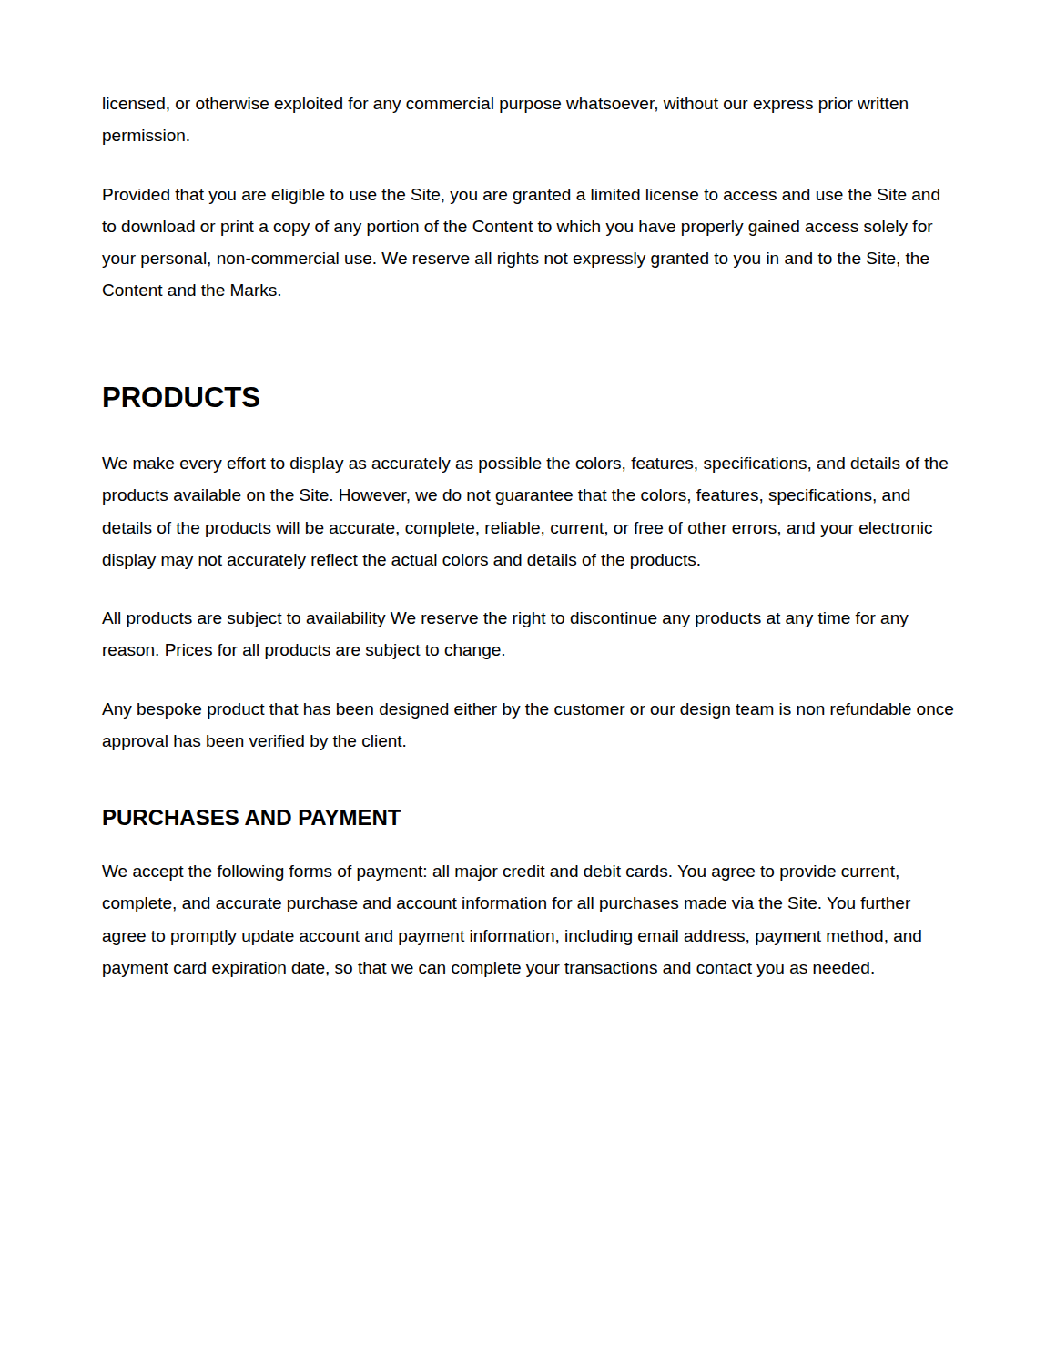licensed, or otherwise exploited for any commercial purpose whatsoever, without our express prior written permission.
Provided that you are eligible to use the Site, you are granted a limited license to access and use the Site and to download or print a copy of any portion of the Content to which you have properly gained access solely for your personal, non-commercial use. We reserve all rights not expressly granted to you in and to the Site, the Content and the Marks.
PRODUCTS
We make every effort to display as accurately as possible the colors, features, specifications, and details of the products available on the Site. However, we do not guarantee that the colors, features, specifications, and details of the products will be accurate, complete, reliable, current, or free of other errors, and your electronic display may not accurately reflect the actual colors and details of the products.
All products are subject to availability We reserve the right to discontinue any products at any time for any reason. Prices for all products are subject to change.
Any bespoke product that has been designed either by the customer or our design team is non refundable once approval has been verified by the client.
PURCHASES AND PAYMENT
We accept the following forms of payment: all major credit and debit cards. You agree to provide current, complete, and accurate purchase and account information for all purchases made via the Site. You further agree to promptly update account and payment information, including email address, payment method, and payment card expiration date, so that we can complete your transactions and contact you as needed.